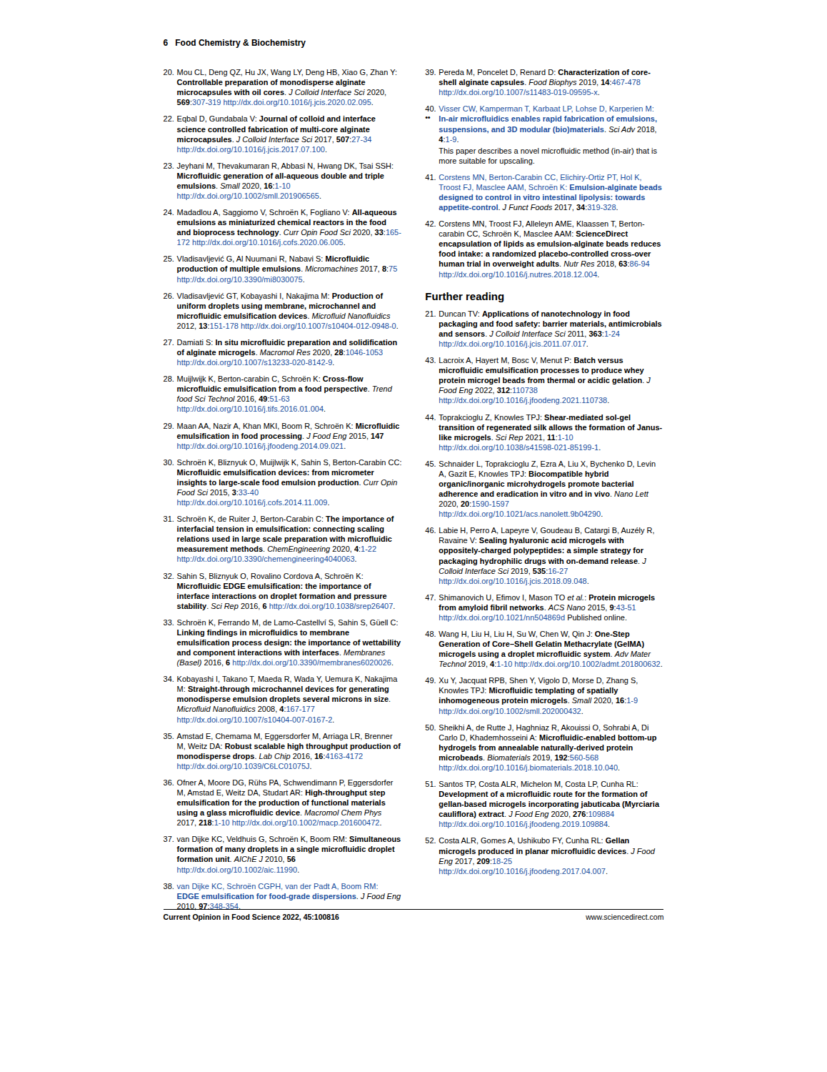6 Food Chemistry & Biochemistry
20. Mou CL, Deng QZ, Hu JX, Wang LY, Deng HB, Xiao G, Zhan Y: Controllable preparation of monodisperse alginate microcapsules with oil cores. J Colloid Interface Sci 2020, 569:307-319 http://dx.doi.org/10.1016/j.jcis.2020.02.095.
22. Eqbal D, Gundabala V: Journal of colloid and interface science controlled fabrication of multi-core alginate microcapsules. J Colloid Interface Sci 2017, 507:27-34 http://dx.doi.org/10.1016/j.jcis.2017.07.100.
23. Jeyhani M, Thevakumaran R, Abbasi N, Hwang DK, Tsai SSH: Microfluidic generation of all-aqueous double and triple emulsions. Small 2020, 16:1-10 http://dx.doi.org/10.1002/smll.201906565.
24. Madadlou A, Saggiomo V, Schroën K, Fogliano V: All-aqueous emulsions as miniaturized chemical reactors in the food and bioprocess technology. Curr Opin Food Sci 2020, 33:165-172 http://dx.doi.org/10.1016/j.cofs.2020.06.005.
25. Vladisavljević G, Al Nuumani R, Nabavi S: Microfluidic production of multiple emulsions. Micromachines 2017, 8:75 http://dx.doi.org/10.3390/mi8030075.
26. Vladisavljević GT, Kobayashi I, Nakajima M: Production of uniform droplets using membrane, microchannel and microfluidic emulsification devices. Microfluid Nanofluidics 2012, 13:151-178 http://dx.doi.org/10.1007/s10404-012-0948-0.
27. Damiati S: In situ microfluidic preparation and solidification of alginate microgels. Macromol Res 2020, 28:1046-1053 http://dx.doi.org/10.1007/s13233-020-8142-9.
28. Muijlwijk K, Berton-carabin C, Schroën K: Cross-flow microfluidic emulsification from a food perspective. Trend food Sci Technol 2016, 49:51-63 http://dx.doi.org/10.1016/j.tifs.2016.01.004.
29. Maan AA, Nazir A, Khan MKI, Boom R, Schroën K: Microfluidic emulsification in food processing. J Food Eng 2015, 147 http://dx.doi.org/10.1016/j.jfoodeng.2014.09.021.
30. Schroën K, Bliznyuk O, Muijlwijk K, Sahin S, Berton-Carabin CC: Microfluidic emulsification devices: from micrometer insights to large-scale food emulsion production. Curr Opin Food Sci 2015, 3:33-40 http://dx.doi.org/10.1016/j.cofs.2014.11.009.
31. Schroën K, de Ruiter J, Berton-Carabin C: The importance of interfacial tension in emulsification: connecting scaling relations used in large scale preparation with microfluidic measurement methods. ChemEngineering 2020, 4:1-22 http://dx.doi.org/10.3390/chemengineering4040063.
32. Sahin S, Bliznyuk O, Rovalino Cordova A, Schroën K: Microfluidic EDGE emulsification: the importance of interface interactions on droplet formation and pressure stability. Sci Rep 2016, 6 http://dx.doi.org/10.1038/srep26407.
33. Schroën K, Ferrando M, de Lamo-Castellví S, Sahin S, Güell C: Linking findings in microfluidics to membrane emulsification process design: the importance of wettability and component interactions with interfaces. Membranes (Basel) 2016, 6 http://dx.doi.org/10.3390/membranes6020026.
34. Kobayashi I, Takano T, Maeda R, Wada Y, Uemura K, Nakajima M: Straight-through microchannel devices for generating monodisperse emulsion droplets several microns in size. Microfluid Nanofluidics 2008, 4:167-177 http://dx.doi.org/10.1007/s10404-007-0167-2.
35. Amstad E, Chemama M, Eggersdorfer M, Arriaga LR, Brenner M, Weitz DA: Robust scalable high throughput production of monodisperse drops. Lab Chip 2016, 16:4163-4172 http://dx.doi.org/10.1039/C6LC01075J.
36. Ofner A, Moore DG, Rühs PA, Schwendimann P, Eggersdorfer M, Amstad E, Weitz DA, Studart AR: High-throughput step emulsification for the production of functional materials using a glass microfluidic device. Macromol Chem Phys 2017, 218:1-10 http://dx.doi.org/10.1002/macp.201600472.
37. van Dijke KC, Veldhuis G, Schroën K, Boom RM: Simultaneous formation of many droplets in a single microfluidic droplet formation unit. AIChE J 2010, 56 http://dx.doi.org/10.1002/aic.11990.
38. van Dijke KC, Schroën CGPH, van der Padt A, Boom RM: EDGE emulsification for food-grade dispersions. J Food Eng 2010, 97:348-354.
39. Pereda M, Poncelet D, Renard D: Characterization of core-shell alginate capsules. Food Biophys 2019, 14:467-478 http://dx.doi.org/10.1007/s11483-019-09595-x.
40.•• Visser CW, Kamperman T, Karbaat LP, Lohse D, Karperien M: In-air microfluidics enables rapid fabrication of emulsions, suspensions, and 3D modular (bio)materials. Sci Adv 2018, 4:1-9. This paper describes a novel microfluidic method (in-air) that is more suitable for upscaling.
41. Corstens MN, Berton-Carabin CC, Elichiry-Ortiz PT, Hol K, Troost FJ, Masclee AAM, Schroën K: Emulsion-alginate beads designed to control in vitro intestinal lipolysis: towards appetite-control. J Funct Foods 2017, 34:319-328.
42. Corstens MN, Troost FJ, Alleleyn AME, Klaassen T, Berton-carabin CC, Schroën K, Masclee AAM: ScienceDirect encapsulation of lipids as emulsion-alginate beads reduces food intake: a randomized placebo-controlled cross-over human trial in overweight adults. Nutr Res 2018, 63:86-94 http://dx.doi.org/10.1016/j.nutres.2018.12.004.
Further reading
21. Duncan TV: Applications of nanotechnology in food packaging and food safety: barrier materials, antimicrobials and sensors. J Colloid Interface Sci 2011, 363:1-24 http://dx.doi.org/10.1016/j.jcis.2011.07.017.
43. Lacroix A, Hayert M, Bosc V, Menut P: Batch versus microfluidic emulsification processes to produce whey protein microgel beads from thermal or acidic gelation. J Food Eng 2022, 312:110738 http://dx.doi.org/10.1016/j.jfoodeng.2021.110738.
44. Toprakcioglu Z, Knowles TPJ: Shear-mediated sol-gel transition of regenerated silk allows the formation of Janus-like microgels. Sci Rep 2021, 11:1-10 http://dx.doi.org/10.1038/s41598-021-85199-1.
45. Schnaider L, Toprakcioglu Z, Ezra A, Liu X, Bychenko D, Levin A, Gazit E, Knowles TPJ: Biocompatible hybrid organic/inorganic microhydrogels promote bacterial adherence and eradication in vitro and in vivo. Nano Lett 2020, 20:1590-1597 http://dx.doi.org/10.1021/acs.nanolett.9b04290.
46. Labie H, Perro A, Lapeyre V, Goudeau B, Catargi B, Auzély R, Ravaine V: Sealing hyaluronic acid microgels with oppositely-charged polypeptides: a simple strategy for packaging hydrophilic drugs with on-demand release. J Colloid Interface Sci 2019, 535:16-27 http://dx.doi.org/10.1016/j.jcis.2018.09.048.
47. Shimanovich U, Efimov I, Mason TO et al.: Protein microgels from amyloid fibril networks. ACS Nano 2015, 9:43-51 http://dx.doi.org/10.1021/nn504869d Published online.
48. Wang H, Liu H, Liu H, Su W, Chen W, Qin J: One-Step Generation of Core–Shell Gelatin Methacrylate (GelMA) microgels using a droplet microfluidic system. Adv Mater Technol 2019, 4:1-10 http://dx.doi.org/10.1002/admt.201800632.
49. Xu Y, Jacquat RPB, Shen Y, Vigolo D, Morse D, Zhang S, Knowles TPJ: Microfluidic templating of spatially inhomogeneous protein microgels. Small 2020, 16:1-9 http://dx.doi.org/10.1002/smll.202000432.
50. Sheikhi A, de Rutte J, Haghniaz R, Akouissi O, Sohrabi A, Di Carlo D, Khademhosseini A: Microfluidic-enabled bottom-up hydrogels from annealable naturally-derived protein microbeads. Biomaterials 2019, 192:560-568 http://dx.doi.org/10.1016/j.biomaterials.2018.10.040.
51. Santos TP, Costa ALR, Michelon M, Costa LP, Cunha RL: Development of a microfluidic route for the formation of gellan-based microgels incorporating jabuticaba (Myrciaria cauliflora) extract. J Food Eng 2020, 276:109884 http://dx.doi.org/10.1016/j.jfoodeng.2019.109884.
52. Costa ALR, Gomes A, Ushikubo FY, Cunha RL: Gellan microgels produced in planar microfluidic devices. J Food Eng 2017, 209:18-25 http://dx.doi.org/10.1016/j.jfoodeng.2017.04.007.
Current Opinion in Food Science 2022, 45:100816 www.sciencedirect.com